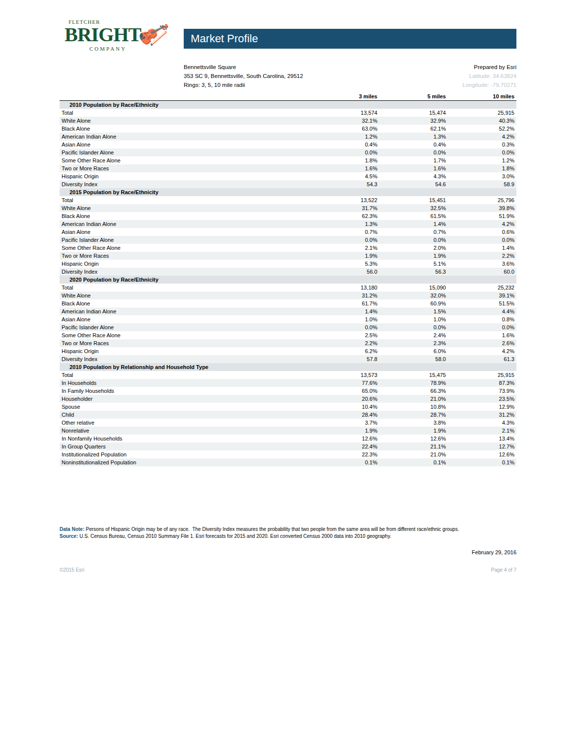FLETCHER
BRIGHT
COMPANY
🎻
Market Profile
Bennettsville Square
353 SC 9, Bennettsville, South Carolina, 29512
Rings: 3, 5, 10 mile radii
Prepared by Esri
Latitude: 34.63824
Longitude: -79.70271
| | 3 miles | 5 miles | 10 miles |
| --- | --- | --- | --- |
| 2010 Population by Race/Ethnicity |
| Total | 13,574 | 15,474 | 25,915 |
| White Alone | 32.1% | 32.9% | 40.3% |
| Black Alone | 63.0% | 62.1% | 52.2% |
| American Indian Alone | 1.2% | 1.3% | 4.2% |
| Asian Alone | 0.4% | 0.4% | 0.3% |
| Pacific Islander Alone | 0.0% | 0.0% | 0.0% |
| Some Other Race Alone | 1.8% | 1.7% | 1.2% |
| Two or More Races | 1.6% | 1.6% | 1.8% |
| Hispanic Origin | 4.5% | 4.3% | 3.0% |
| Diversity Index | 54.3 | 54.6 | 58.9 |
| 2015 Population by Race/Ethnicity |
| Total | 13,522 | 15,451 | 25,796 |
| White Alone | 31.7% | 32.5% | 39.8% |
| Black Alone | 62.3% | 61.5% | 51.9% |
| American Indian Alone | 1.3% | 1.4% | 4.2% |
| Asian Alone | 0.7% | 0.7% | 0.6% |
| Pacific Islander Alone | 0.0% | 0.0% | 0.0% |
| Some Other Race Alone | 2.1% | 2.0% | 1.4% |
| Two or More Races | 1.9% | 1.9% | 2.2% |
| Hispanic Origin | 5.3% | 5.1% | 3.6% |
| Diversity Index | 56.0 | 56.3 | 60.0 |
| 2020 Population by Race/Ethnicity |
| Total | 13,180 | 15,090 | 25,232 |
| White Alone | 31.2% | 32.0% | 39.1% |
| Black Alone | 61.7% | 60.9% | 51.5% |
| American Indian Alone | 1.4% | 1.5% | 4.4% |
| Asian Alone | 1.0% | 1.0% | 0.8% |
| Pacific Islander Alone | 0.0% | 0.0% | 0.0% |
| Some Other Race Alone | 2.5% | 2.4% | 1.6% |
| Two or More Races | 2.2% | 2.3% | 2.6% |
| Hispanic Origin | 6.2% | 6.0% | 4.2% |
| Diversity Index | 57.8 | 58.0 | 61.3 |
| 2010 Population by Relationship and Household Type |
| Total | 13,573 | 15,475 | 25,915 |
| In Households | 77.6% | 78.9% | 87.3% |
| In Family Households | 65.0% | 66.3% | 73.9% |
| Householder | 20.6% | 21.0% | 23.5% |
| Spouse | 10.4% | 10.8% | 12.9% |
| Child | 28.4% | 28.7% | 31.2% |
| Other relative | 3.7% | 3.8% | 4.3% |
| Nonrelative | 1.9% | 1.9% | 2.1% |
| In Nonfamily Households | 12.6% | 12.6% | 13.4% |
| In Group Quarters | 22.4% | 21.1% | 12.7% |
| Institutionalized Population | 22.3% | 21.0% | 12.6% |
| Noninstitutionalized Population | 0.1% | 0.1% | 0.1% |
Data Note: Persons of Hispanic Origin may be of any race. The Diversity Index measures the probability that two people from the same area will be from different race/ethnic groups.
Source: U.S. Census Bureau, Census 2010 Summary File 1. Esri forecasts for 2015 and 2020. Esri converted Census 2000 data into 2010 geography.
February 29, 2016
©2015 Esri Page 4 of 7